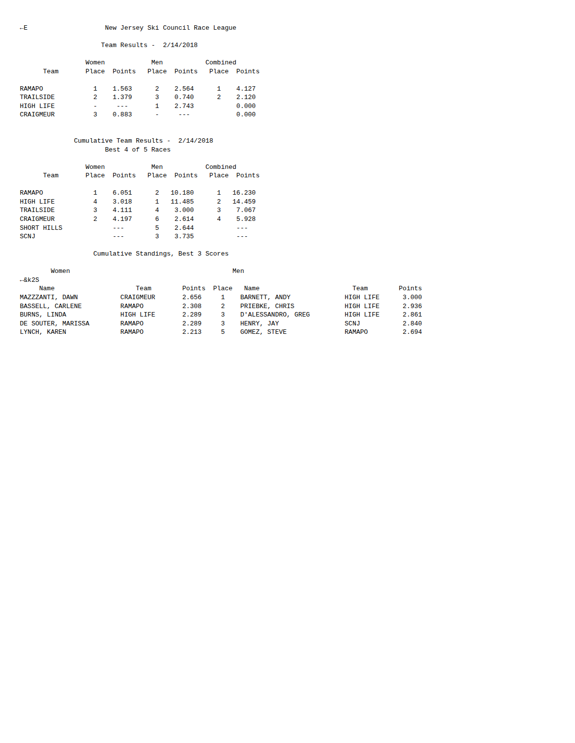←E                    New Jersey Ski Council Race League
                     Team Results -  2/14/2018
                 Women            Men           Combined
      Team       Place  Points   Place  Points   Place  Points

RAMAPO             1    1.563      2    2.564      1    4.127
TRAILSIDE          2    1.379      3    0.740      2    2.120
HIGH LIFE          -     ---       1    2.743           0.000
CRAIGMEUR          3    0.883      -     ---            0.000
              Cumulative Team Results -  2/14/2018
                      Best 4 of 5 Races
                 Women            Men           Combined
      Team       Place  Points   Place  Points   Place  Points

RAMAPO             1    6.051      2   10.180      1   16.230
HIGH LIFE          4    3.018      1   11.485      2   14.459
TRAILSIDE          3    4.111      4    3.000      3    7.067
CRAIGMEUR          2    4.197      6    2.614      4    5.928
SHORT HILLS             ---        5    2.644           ---
SCNJ                    ---        3    3.735           ---
                   Cumulative Standings, Best 3 Scores
        Women                                          Men
←&k2S
     Name                     Team        Points  Place   Name                        Team        Points
MAZZZANTI, DAWN           CRAIGMEUR       2.656     1    BARNETT, ANDY              HIGH LIFE      3.000
BASSELL, CARLENE          RAMAPO          2.308     2    PRIEBKE, CHRIS             HIGH LIFE      2.936
BURNS, LINDA              HIGH LIFE       2.289     3    D'ALESSANDRO, GREG         HIGH LIFE      2.861
DE SOUTER, MARISSA        RAMAPO          2.289     3    HENRY, JAY                 SCNJ           2.840
LYNCH, KAREN              RAMAPO          2.213     5    GOMEZ, STEVE               RAMAPO         2.694